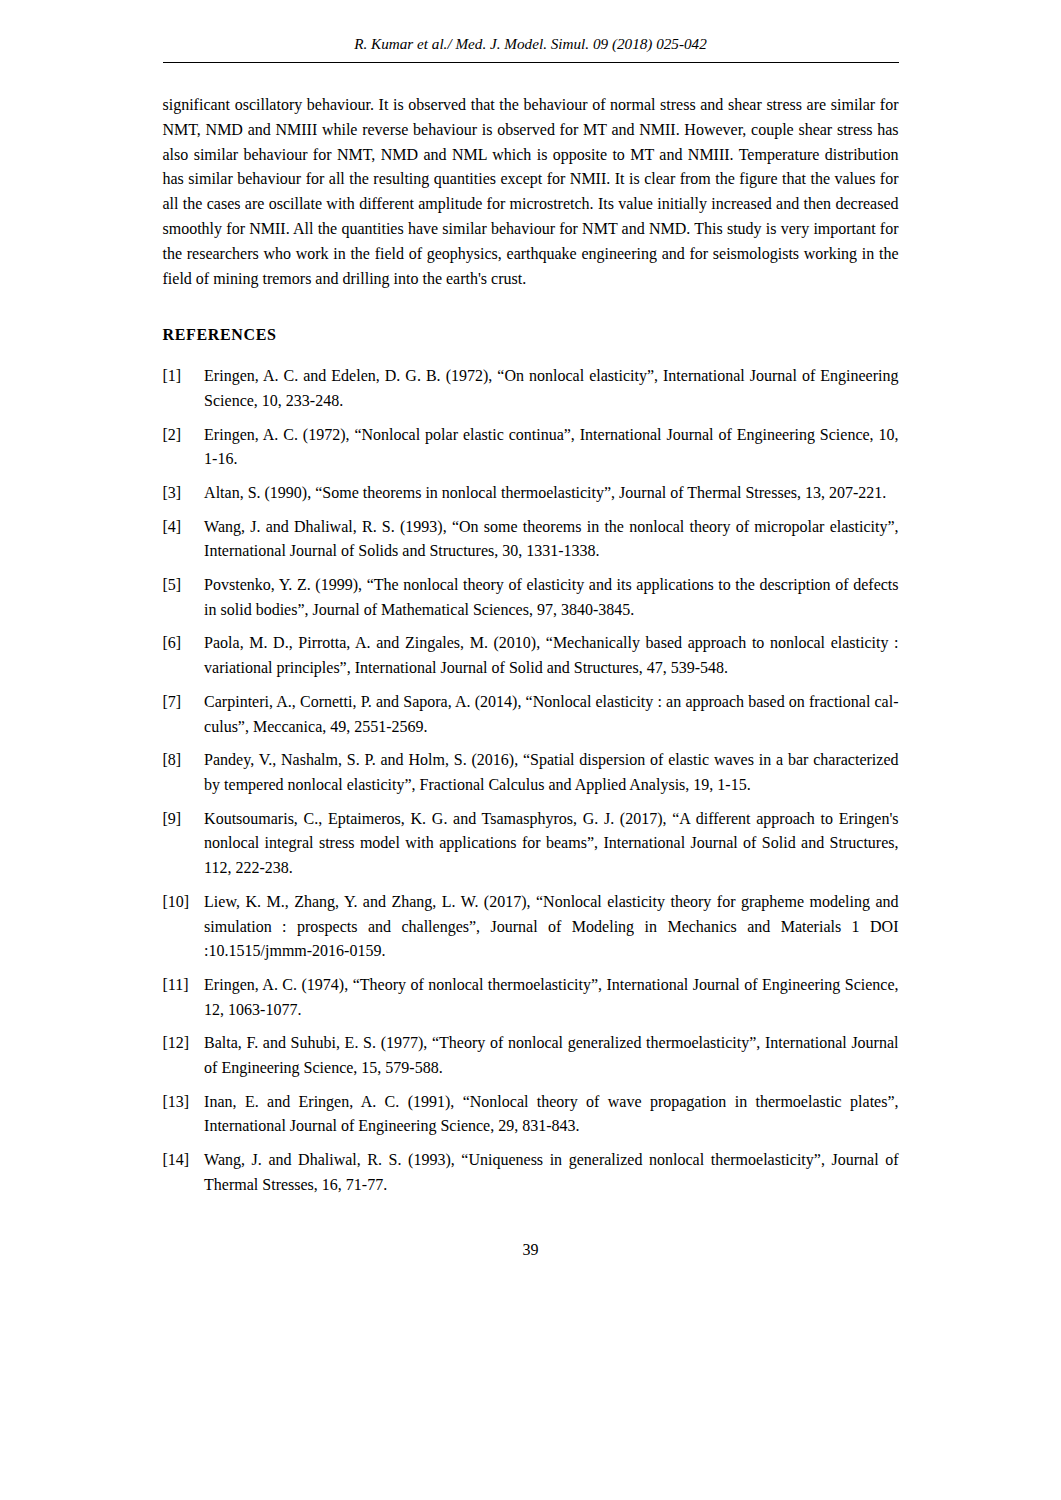R. Kumar et al./ Med. J. Model. Simul. 09 (2018) 025-042
significant oscillatory behaviour. It is observed that the behaviour of normal stress and shear stress are similar for NMT, NMD and NMIII while reverse behaviour is observed for MT and NMII. However, couple shear stress has also similar behaviour for NMT, NMD and NML which is opposite to MT and NMIII. Temperature distribution has similar behaviour for all the resulting quantities except for NMII. It is clear from the figure that the values for all the cases are oscillate with different amplitude for microstretch. Its value initially increased and then decreased smoothly for NMII. All the quantities have similar behaviour for NMT and NMD. This study is very important for the researchers who work in the field of geophysics, earthquake engineering and for seismologists working in the field of mining tremors and drilling into the earth's crust.
REFERENCES
[1] Eringen, A. C. and Edelen, D. G. B. (1972), “On nonlocal elasticity”, International Journal of Engineering Science, 10, 233-248.
[2] Eringen, A. C. (1972), “Nonlocal polar elastic continua”, International Journal of Engineering Science, 10, 1-16.
[3] Altan, S. (1990), “Some theorems in nonlocal thermoelasticity”, Journal of Thermal Stresses, 13, 207-221.
[4] Wang, J. and Dhaliwal, R. S. (1993), “On some theorems in the nonlocal theory of micropolar elasticity”, International Journal of Solids and Structures, 30, 1331-1338.
[5] Povstenko, Y. Z. (1999), “The nonlocal theory of elasticity and its applications to the description of defects in solid bodies”, Journal of Mathematical Sciences, 97, 3840-3845.
[6] Paola, M. D., Pirrotta, A. and Zingales, M. (2010), “Mechanically based approach to nonlocal elasticity : variational principles”, International Journal of Solid and Structures, 47, 539-548.
[7] Carpinteri, A., Cornetti, P. and Sapora, A. (2014), “Nonlocal elasticity : an approach based on fractional calculus”, Meccanica, 49, 2551-2569.
[8] Pandey, V., Nashalm, S. P. and Holm, S. (2016), “Spatial dispersion of elastic waves in a bar characterized by tempered nonlocal elasticity”, Fractional Calculus and Applied Analysis, 19, 1-15.
[9] Koutsoumaris, C., Eptaimeros, K. G. and Tsamasphyros, G. J. (2017), “A different approach to Eringen's nonlocal integral stress model with applications for beams”, International Journal of Solid and Structures, 112, 222-238.
[10] Liew, K. M., Zhang, Y. and Zhang, L. W. (2017), “Nonlocal elasticity theory for grapheme modeling and simulation : prospects and challenges”, Journal of Modeling in Mechanics and Materials 1 DOI :10.1515/jmmm-2016-0159.
[11] Eringen, A. C. (1974), “Theory of nonlocal thermoelasticity”, International Journal of Engineering Science, 12, 1063-1077.
[12] Balta, F. and Suhubi, E. S. (1977), “Theory of nonlocal generalized thermoelasticity”, International Journal of Engineering Science, 15, 579-588.
[13] Inan, E. and Eringen, A. C. (1991), “Nonlocal theory of wave propagation in thermoelastic plates”, International Journal of Engineering Science, 29, 831-843.
[14] Wang, J. and Dhaliwal, R. S. (1993), “Uniqueness in generalized nonlocal thermoelasticity”, Journal of Thermal Stresses, 16, 71-77.
39